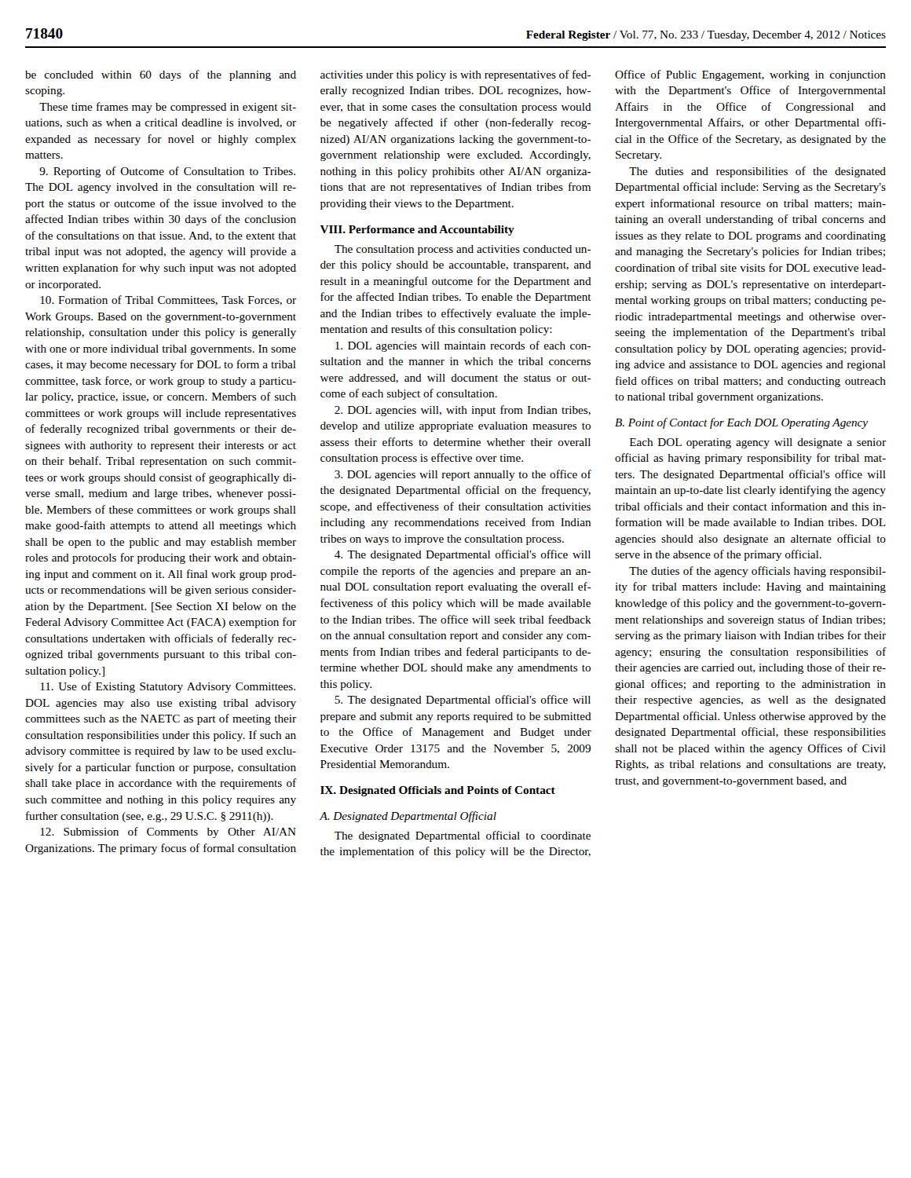71840 Federal Register / Vol. 77, No. 233 / Tuesday, December 4, 2012 / Notices
be concluded within 60 days of the planning and scoping.
These time frames may be compressed in exigent situations, such as when a critical deadline is involved, or expanded as necessary for novel or highly complex matters.
9. Reporting of Outcome of Consultation to Tribes. The DOL agency involved in the consultation will report the status or outcome of the issue involved to the affected Indian tribes within 30 days of the conclusion of the consultations on that issue. And, to the extent that tribal input was not adopted, the agency will provide a written explanation for why such input was not adopted or incorporated.
10. Formation of Tribal Committees, Task Forces, or Work Groups. Based on the government-to-government relationship, consultation under this policy is generally with one or more individual tribal governments. In some cases, it may become necessary for DOL to form a tribal committee, task force, or work group to study a particular policy, practice, issue, or concern. Members of such committees or work groups will include representatives of federally recognized tribal governments or their designees with authority to represent their interests or act on their behalf. Tribal representation on such committees or work groups should consist of geographically diverse small, medium and large tribes, whenever possible. Members of these committees or work groups shall make good-faith attempts to attend all meetings which shall be open to the public and may establish member roles and protocols for producing their work and obtaining input and comment on it. All final work group products or recommendations will be given serious consideration by the Department. [See Section XI below on the Federal Advisory Committee Act (FACA) exemption for consultations undertaken with officials of federally recognized tribal governments pursuant to this tribal consultation policy.]
11. Use of Existing Statutory Advisory Committees. DOL agencies may also use existing tribal advisory committees such as the NAETC as part of meeting their consultation responsibilities under this policy. If such an advisory committee is required by law to be used exclusively for a particular function or purpose, consultation shall take place in accordance with the requirements of such committee and nothing in this policy requires any further consultation (see, e.g., 29 U.S.C. § 2911(h)).
12. Submission of Comments by Other AI/AN Organizations. The primary focus of formal consultation activities under this policy is with representatives of federally recognized Indian tribes. DOL recognizes, however, that in some cases the consultation process would be negatively affected if other (non-federally recognized) AI/AN organizations lacking the government-to-government relationship were excluded. Accordingly, nothing in this policy prohibits other AI/AN organizations that are not representatives of Indian tribes from providing their views to the Department.
VIII. Performance and Accountability
The consultation process and activities conducted under this policy should be accountable, transparent, and result in a meaningful outcome for the Department and for the affected Indian tribes. To enable the Department and the Indian tribes to effectively evaluate the implementation and results of this consultation policy:
1. DOL agencies will maintain records of each consultation and the manner in which the tribal concerns were addressed, and will document the status or outcome of each subject of consultation.
2. DOL agencies will, with input from Indian tribes, develop and utilize appropriate evaluation measures to assess their efforts to determine whether their overall consultation process is effective over time.
3. DOL agencies will report annually to the office of the designated Departmental official on the frequency, scope, and effectiveness of their consultation activities including any recommendations received from Indian tribes on ways to improve the consultation process.
4. The designated Departmental official's office will compile the reports of the agencies and prepare an annual DOL consultation report evaluating the overall effectiveness of this policy which will be made available to the Indian tribes. The office will seek tribal feedback on the annual consultation report and consider any comments from Indian tribes and federal participants to determine whether DOL should make any amendments to this policy.
5. The designated Departmental official's office will prepare and submit any reports required to be submitted to the Office of Management and Budget under Executive Order 13175 and the November 5, 2009 Presidential Memorandum.
IX. Designated Officials and Points of Contact
A. Designated Departmental Official
The designated Departmental official to coordinate the implementation of this policy will be the Director, Office of Public Engagement, working in conjunction with the Department's Office of Intergovernmental Affairs in the Office of Congressional and Intergovernmental Affairs, or other Departmental official in the Office of the Secretary, as designated by the Secretary.
The duties and responsibilities of the designated Departmental official include: Serving as the Secretary's expert informational resource on tribal matters; maintaining an overall understanding of tribal concerns and issues as they relate to DOL programs and coordinating and managing the Secretary's policies for Indian tribes; coordination of tribal site visits for DOL executive leadership; serving as DOL's representative on interdepartmental working groups on tribal matters; conducting periodic intradepartmental meetings and otherwise overseeing the implementation of the Department's tribal consultation policy by DOL operating agencies; providing advice and assistance to DOL agencies and regional field offices on tribal matters; and conducting outreach to national tribal government organizations.
B. Point of Contact for Each DOL Operating Agency
Each DOL operating agency will designate a senior official as having primary responsibility for tribal matters. The designated Departmental official's office will maintain an up-to-date list clearly identifying the agency tribal officials and their contact information and this information will be made available to Indian tribes. DOL agencies should also designate an alternate official to serve in the absence of the primary official.
The duties of the agency officials having responsibility for tribal matters include: Having and maintaining knowledge of this policy and the government-to-government relationships and sovereign status of Indian tribes; serving as the primary liaison with Indian tribes for their agency; ensuring the consultation responsibilities of their agencies are carried out, including those of their regional offices; and reporting to the administration in their respective agencies, as well as the designated Departmental official. Unless otherwise approved by the designated Departmental official, these responsibilities shall not be placed within the agency Offices of Civil Rights, as tribal relations and consultations are treaty, trust, and government-to-government based, and